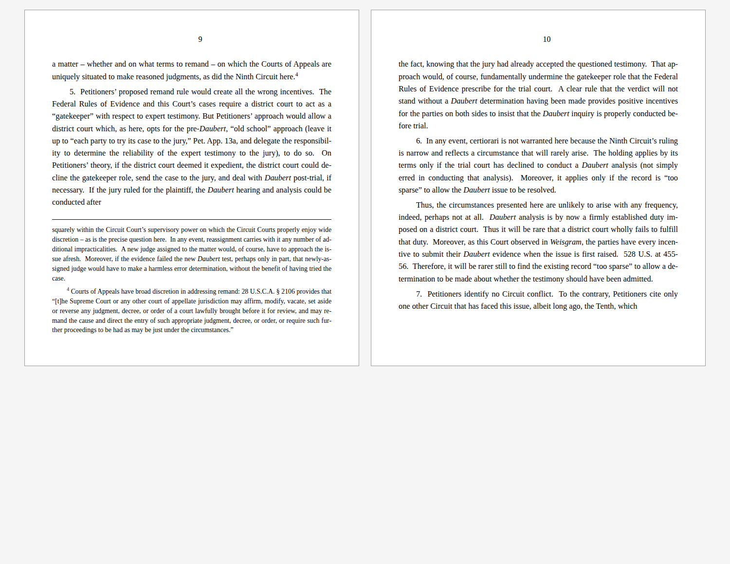9
a matter – whether and on what terms to remand – on which the Courts of Appeals are uniquely situated to make reasoned judgments, as did the Ninth Circuit here.4
5. Petitioners’ proposed remand rule would create all the wrong incentives. The Federal Rules of Evidence and this Court’s cases require a district court to act as a “gatekeeper” with respect to expert testimony. But Petitioners’ approach would allow a district court which, as here, opts for the pre-Daubert, “old school” approach (leave it up to “each party to try its case to the jury,” Pet. App. 13a, and delegate the responsibility to determine the reliability of the expert testimony to the jury), to do so. On Petitioners’ theory, if the district court deemed it expedient, the district court could decline the gatekeeper role, send the case to the jury, and deal with Daubert post-trial, if necessary. If the jury ruled for the plaintiff, the Daubert hearing and analysis could be conducted after
squarely within the Circuit Court’s supervisory power on which the Circuit Courts properly enjoy wide discretion – as is the precise question here. In any event, reassignment carries with it any number of additional impracticalities. A new judge assigned to the matter would, of course, have to approach the issue afresh. Moreover, if the evidence failed the new Daubert test, perhaps only in part, that newly-assigned judge would have to make a harmless error determination, without the benefit of having tried the case.
4 Courts of Appeals have broad discretion in addressing remand: 28 U.S.C.A. § 2106 provides that “[t]he Supreme Court or any other court of appellate jurisdiction may affirm, modify, vacate, set aside or reverse any judgment, decree, or order of a court lawfully brought before it for review, and may remand the cause and direct the entry of such appropriate judgment, decree, or order, or require such further proceedings to be had as may be just under the circumstances.”
10
the fact, knowing that the jury had already accepted the questioned testimony. That approach would, of course, fundamentally undermine the gatekeeper role that the Federal Rules of Evidence prescribe for the trial court. A clear rule that the verdict will not stand without a Daubert determination having been made provides positive incentives for the parties on both sides to insist that the Daubert inquiry is properly conducted before trial.
6. In any event, certiorari is not warranted here because the Ninth Circuit’s ruling is narrow and reflects a circumstance that will rarely arise. The holding applies by its terms only if the trial court has declined to conduct a Daubert analysis (not simply erred in conducting that analysis). Moreover, it applies only if the record is “too sparse” to allow the Daubert issue to be resolved.
Thus, the circumstances presented here are unlikely to arise with any frequency, indeed, perhaps not at all. Daubert analysis is by now a firmly established duty imposed on a district court. Thus it will be rare that a district court wholly fails to fulfill that duty. Moreover, as this Court observed in Weisgram, the parties have every incentive to submit their Daubert evidence when the issue is first raised. 528 U.S. at 455-56. Therefore, it will be rarer still to find the existing record “too sparse” to allow a determination to be made about whether the testimony should have been admitted.
7. Petitioners identify no Circuit conflict. To the contrary, Petitioners cite only one other Circuit that has faced this issue, albeit long ago, the Tenth, which